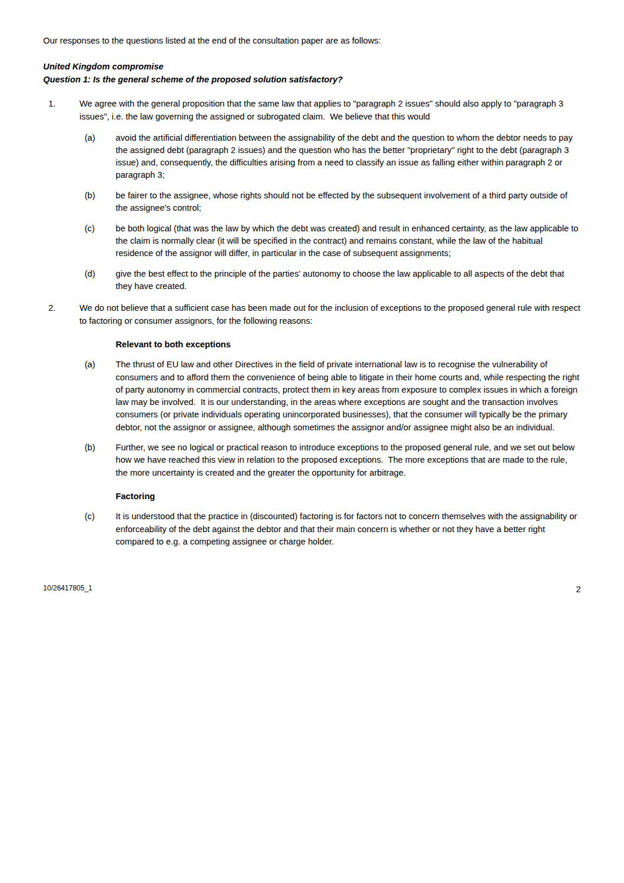Our responses to the questions listed at the end of the consultation paper are as follows:
United Kingdom compromise
Question 1: Is the general scheme of the proposed solution satisfactory?
We agree with the general proposition that the same law that applies to "paragraph 2 issues" should also apply to "paragraph 3 issues", i.e. the law governing the assigned or subrogated claim. We believe that this would
avoid the artificial differentiation between the assignability of the debt and the question to whom the debtor needs to pay the assigned debt (paragraph 2 issues) and the question who has the better "proprietary" right to the debt (paragraph 3 issue) and, consequently, the difficulties arising from a need to classify an issue as falling either within paragraph 2 or paragraph 3;
be fairer to the assignee, whose rights should not be effected by the subsequent involvement of a third party outside of the assignee's control;
be both logical (that was the law by which the debt was created) and result in enhanced certainty, as the law applicable to the claim is normally clear (it will be specified in the contract) and remains constant, while the law of the habitual residence of the assignor will differ, in particular in the case of subsequent assignments;
give the best effect to the principle of the parties' autonomy to choose the law applicable to all aspects of the debt that they have created.
We do not believe that a sufficient case has been made out for the inclusion of exceptions to the proposed general rule with respect to factoring or consumer assignors, for the following reasons:
Relevant to both exceptions
The thrust of EU law and other Directives in the field of private international law is to recognise the vulnerability of consumers and to afford them the convenience of being able to litigate in their home courts and, while respecting the right of party autonomy in commercial contracts, protect them in key areas from exposure to complex issues in which a foreign law may be involved. It is our understanding, in the areas where exceptions are sought and the transaction involves consumers (or private individuals operating unincorporated businesses), that the consumer will typically be the primary debtor, not the assignor or assignee, although sometimes the assignor and/or assignee might also be an individual.
Further, we see no logical or practical reason to introduce exceptions to the proposed general rule, and we set out below how we have reached this view in relation to the proposed exceptions. The more exceptions that are made to the rule, the more uncertainty is created and the greater the opportunity for arbitrage.
Factoring
It is understood that the practice in (discounted) factoring is for factors not to concern themselves with the assignability or enforceability of the debt against the debtor and that their main concern is whether or not they have a better right compared to e.g. a competing assignee or charge holder.
10/26417805_1 2